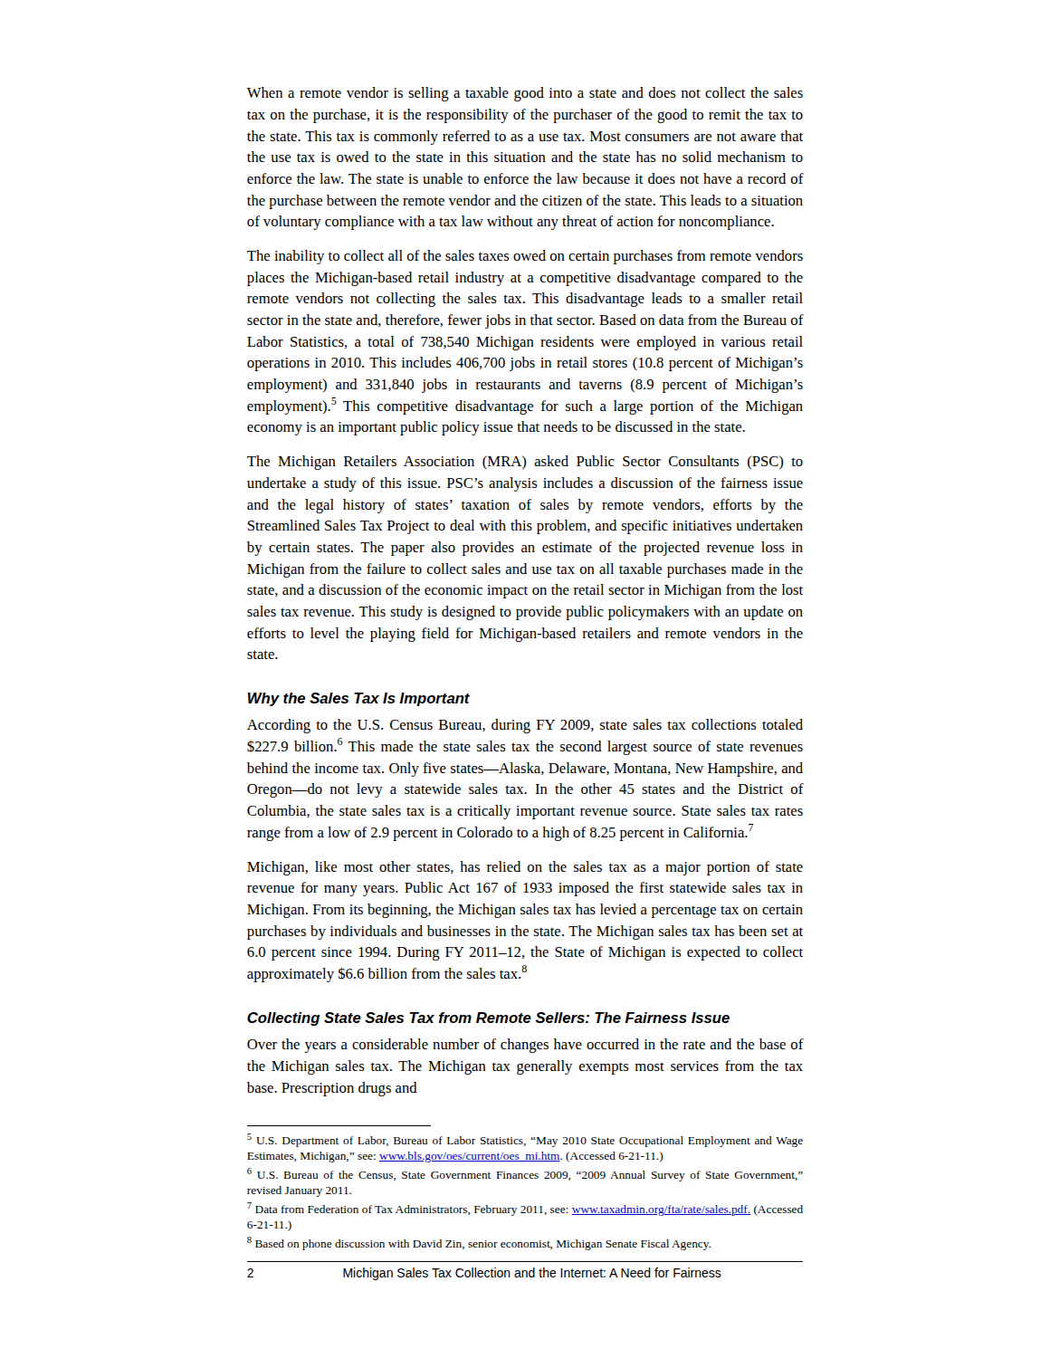When a remote vendor is selling a taxable good into a state and does not collect the sales tax on the purchase, it is the responsibility of the purchaser of the good to remit the tax to the state. This tax is commonly referred to as a use tax. Most consumers are not aware that the use tax is owed to the state in this situation and the state has no solid mechanism to enforce the law. The state is unable to enforce the law because it does not have a record of the purchase between the remote vendor and the citizen of the state. This leads to a situation of voluntary compliance with a tax law without any threat of action for noncompliance.
The inability to collect all of the sales taxes owed on certain purchases from remote vendors places the Michigan-based retail industry at a competitive disadvantage compared to the remote vendors not collecting the sales tax. This disadvantage leads to a smaller retail sector in the state and, therefore, fewer jobs in that sector. Based on data from the Bureau of Labor Statistics, a total of 738,540 Michigan residents were employed in various retail operations in 2010. This includes 406,700 jobs in retail stores (10.8 percent of Michigan’s employment) and 331,840 jobs in restaurants and taverns (8.9 percent of Michigan’s employment).5 This competitive disadvantage for such a large portion of the Michigan economy is an important public policy issue that needs to be discussed in the state.
The Michigan Retailers Association (MRA) asked Public Sector Consultants (PSC) to undertake a study of this issue. PSC’s analysis includes a discussion of the fairness issue and the legal history of states’ taxation of sales by remote vendors, efforts by the Streamlined Sales Tax Project to deal with this problem, and specific initiatives undertaken by certain states. The paper also provides an estimate of the projected revenue loss in Michigan from the failure to collect sales and use tax on all taxable purchases made in the state, and a discussion of the economic impact on the retail sector in Michigan from the lost sales tax revenue. This study is designed to provide public policymakers with an update on efforts to level the playing field for Michigan-based retailers and remote vendors in the state.
Why the Sales Tax Is Important
According to the U.S. Census Bureau, during FY 2009, state sales tax collections totaled $227.9 billion.6 This made the state sales tax the second largest source of state revenues behind the income tax. Only five states—Alaska, Delaware, Montana, New Hampshire, and Oregon—do not levy a statewide sales tax. In the other 45 states and the District of Columbia, the state sales tax is a critically important revenue source. State sales tax rates range from a low of 2.9 percent in Colorado to a high of 8.25 percent in California.7
Michigan, like most other states, has relied on the sales tax as a major portion of state revenue for many years. Public Act 167 of 1933 imposed the first statewide sales tax in Michigan. From its beginning, the Michigan sales tax has levied a percentage tax on certain purchases by individuals and businesses in the state. The Michigan sales tax has been set at 6.0 percent since 1994. During FY 2011–12, the State of Michigan is expected to collect approximately $6.6 billion from the sales tax.8
Collecting State Sales Tax from Remote Sellers: The Fairness Issue
Over the years a considerable number of changes have occurred in the rate and the base of the Michigan sales tax. The Michigan tax generally exempts most services from the tax base. Prescription drugs and
5 U.S. Department of Labor, Bureau of Labor Statistics, “May 2010 State Occupational Employment and Wage Estimates, Michigan,” see: www.bls.gov/oes/current/oes_mi.htm. (Accessed 6-21-11.)
6 U.S. Bureau of the Census, State Government Finances 2009, “2009 Annual Survey of State Government,” revised January 2011.
7 Data from Federation of Tax Administrators, February 2011, see: www.taxadmin.org/fta/rate/sales.pdf. (Accessed 6-21-11.)
8 Based on phone discussion with David Zin, senior economist, Michigan Senate Fiscal Agency.
2 Michigan Sales Tax Collection and the Internet: A Need for Fairness